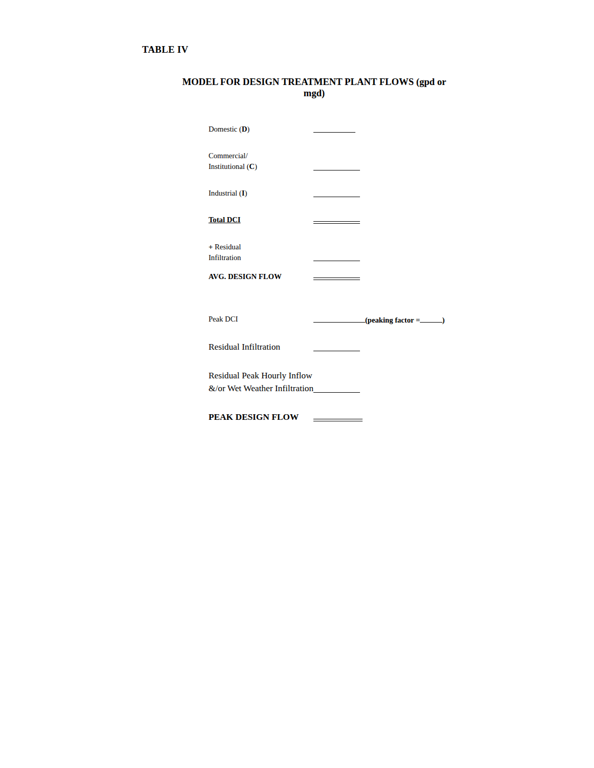TABLE IV
MODEL FOR DESIGN TREATMENT PLANT FLOWS (gpd or mgd)
| Domestic ( D ) | | |
| Commercial/ Institutional ( C ) | | |
| Industrial ( I ) | | |
| Total DCI | | |
| + Residual Infiltration | | |
| AVG. DESIGN FLOW | | |
| Peak DCI | | (peaking factor = ) |
| Residual Infiltration | | |
| Residual Peak Hourly Inflow &/or Wet Weather Infiltration | | |
| PEAK DESIGN FLOW | | |